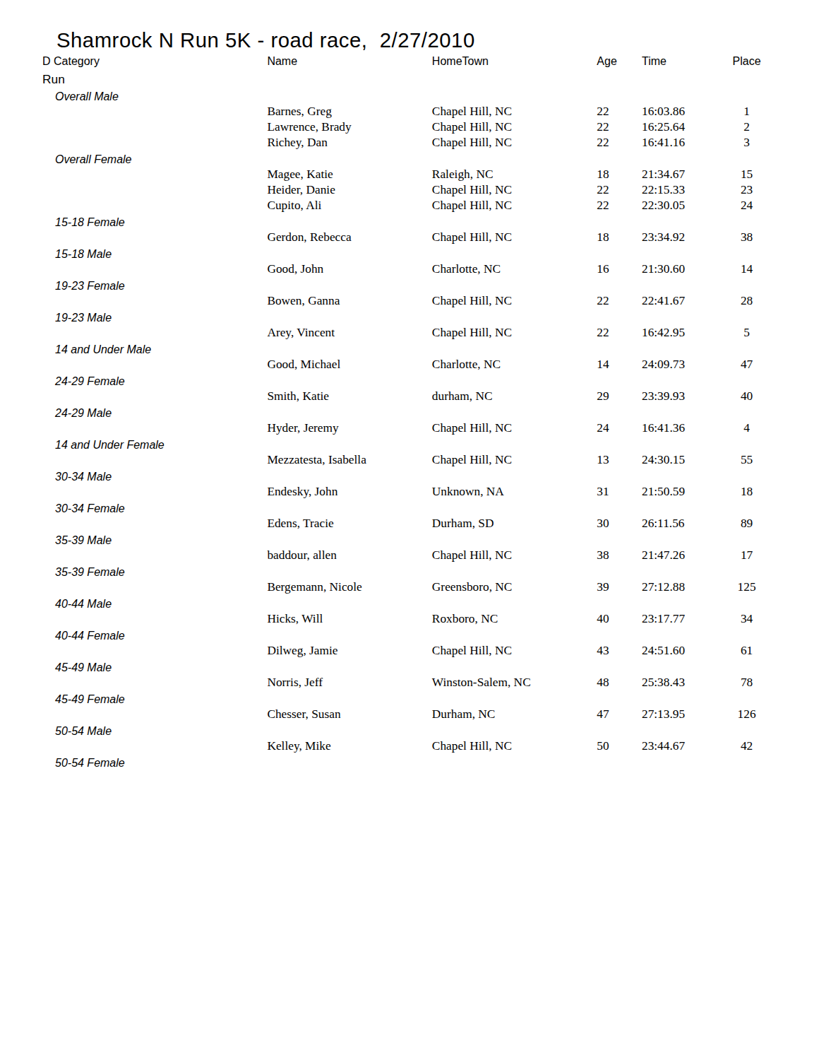Shamrock N Run 5K - road race, 2/27/2010
| D Category | Name | HomeTown | Age | Time | Place |
| --- | --- | --- | --- | --- | --- |
| Run |
| Overall Male |
| | Barnes, Greg | Chapel Hill, NC | 22 | 16:03.86 | 1 |
| | Lawrence, Brady | Chapel Hill, NC | 22 | 16:25.64 | 2 |
| | Richey, Dan | Chapel Hill, NC | 22 | 16:41.16 | 3 |
| Overall Female |
| | Magee, Katie | Raleigh, NC | 18 | 21:34.67 | 15 |
| | Heider, Danie | Chapel Hill, NC | 22 | 22:15.33 | 23 |
| | Cupito, Ali | Chapel Hill, NC | 22 | 22:30.05 | 24 |
| 15-18 Female |
| | Gerdon, Rebecca | Chapel Hill, NC | 18 | 23:34.92 | 38 |
| 15-18 Male |
| | Good, John | Charlotte, NC | 16 | 21:30.60 | 14 |
| 19-23 Female |
| | Bowen, Ganna | Chapel Hill, NC | 22 | 22:41.67 | 28 |
| 19-23 Male |
| | Arey, Vincent | Chapel Hill, NC | 22 | 16:42.95 | 5 |
| 14 and Under Male |
| | Good, Michael | Charlotte, NC | 14 | 24:09.73 | 47 |
| 24-29 Female |
| | Smith, Katie | durham, NC | 29 | 23:39.93 | 40 |
| 24-29 Male |
| | Hyder, Jeremy | Chapel Hill, NC | 24 | 16:41.36 | 4 |
| 14 and Under Female |
| | Mezzatesta, Isabella | Chapel Hill, NC | 13 | 24:30.15 | 55 |
| 30-34 Male |
| | Endesky, John | Unknown, NA | 31 | 21:50.59 | 18 |
| 30-34 Female |
| | Edens, Tracie | Durham, SD | 30 | 26:11.56 | 89 |
| 35-39 Male |
| | baddour, allen | Chapel Hill, NC | 38 | 21:47.26 | 17 |
| 35-39 Female |
| | Bergemann, Nicole | Greensboro, NC | 39 | 27:12.88 | 125 |
| 40-44 Male |
| | Hicks, Will | Roxboro, NC | 40 | 23:17.77 | 34 |
| 40-44 Female |
| | Dilweg, Jamie | Chapel Hill, NC | 43 | 24:51.60 | 61 |
| 45-49 Male |
| | Norris, Jeff | Winston-Salem, NC | 48 | 25:38.43 | 78 |
| 45-49 Female |
| | Chesser, Susan | Durham, NC | 47 | 27:13.95 | 126 |
| 50-54 Male |
| | Kelley, Mike | Chapel Hill, NC | 50 | 23:44.67 | 42 |
| 50-54 Female |